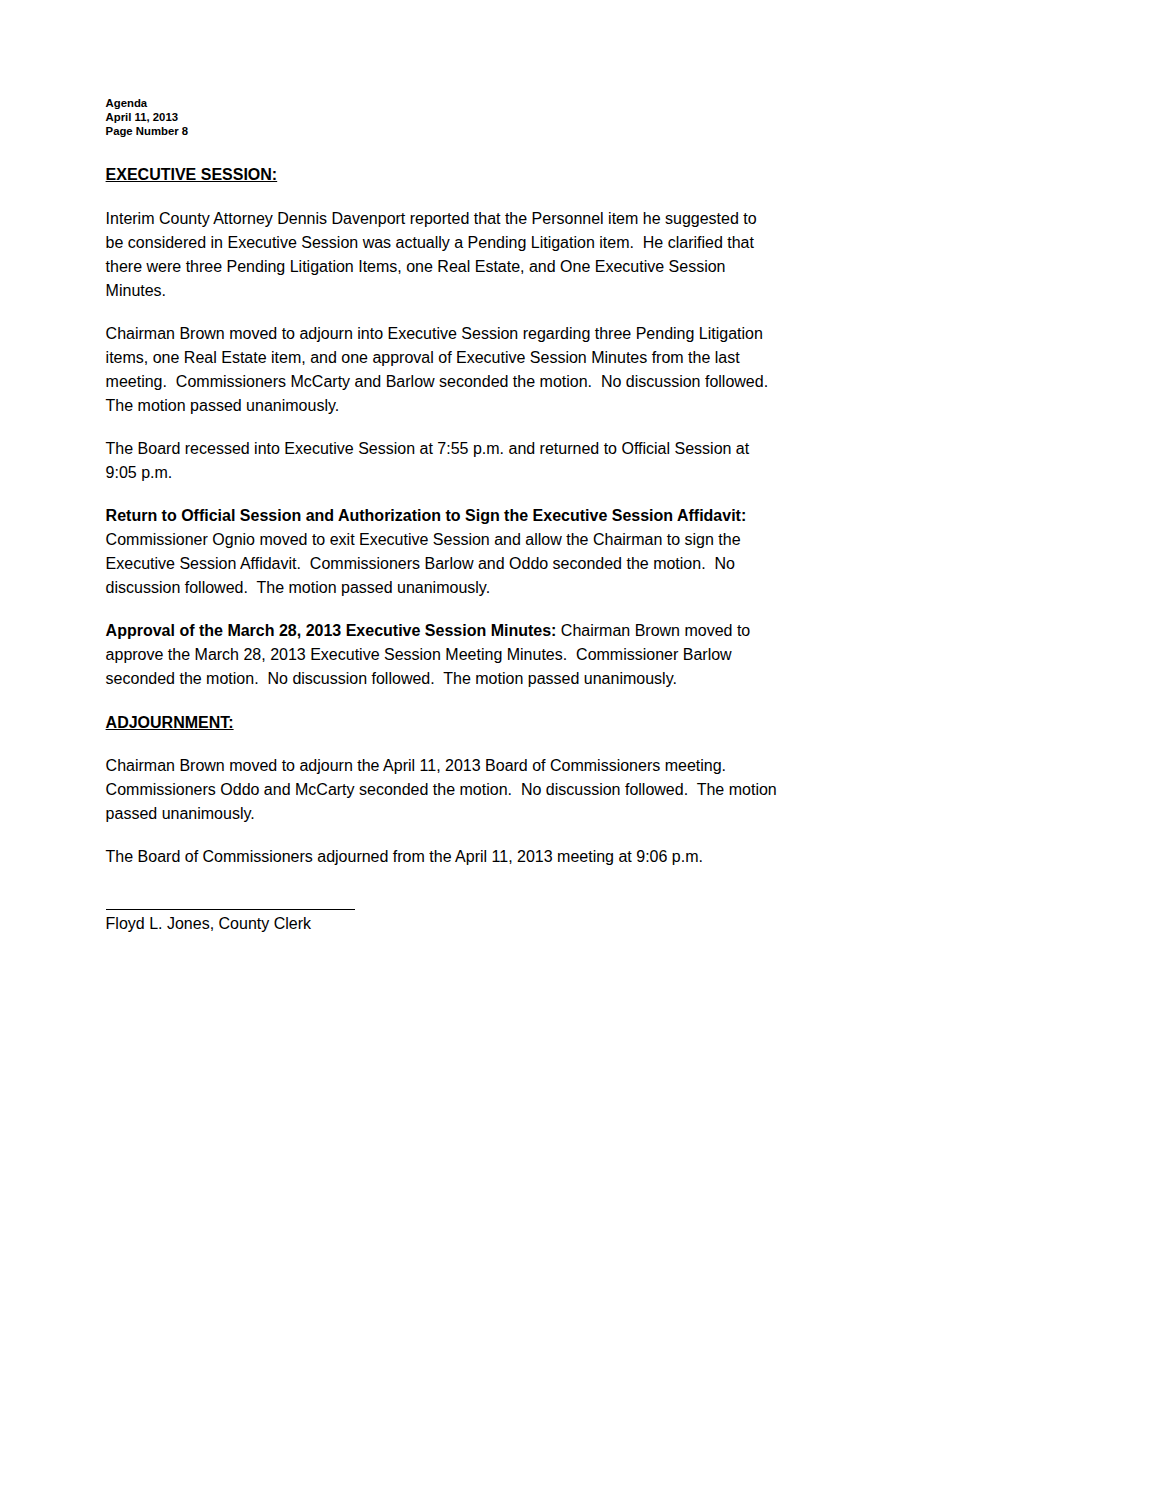Agenda
April 11, 2013
Page Number 8
EXECUTIVE SESSION:
Interim County Attorney Dennis Davenport reported that the Personnel item he suggested to be considered in Executive Session was actually a Pending Litigation item. He clarified that there were three Pending Litigation Items, one Real Estate, and One Executive Session Minutes.
Chairman Brown moved to adjourn into Executive Session regarding three Pending Litigation items, one Real Estate item, and one approval of Executive Session Minutes from the last meeting. Commissioners McCarty and Barlow seconded the motion. No discussion followed. The motion passed unanimously.
The Board recessed into Executive Session at 7:55 p.m. and returned to Official Session at 9:05 p.m.
Return to Official Session and Authorization to Sign the Executive Session Affidavit: Commissioner Ognio moved to exit Executive Session and allow the Chairman to sign the Executive Session Affidavit. Commissioners Barlow and Oddo seconded the motion. No discussion followed. The motion passed unanimously.
Approval of the March 28, 2013 Executive Session Minutes: Chairman Brown moved to approve the March 28, 2013 Executive Session Meeting Minutes. Commissioner Barlow seconded the motion. No discussion followed. The motion passed unanimously.
ADJOURNMENT:
Chairman Brown moved to adjourn the April 11, 2013 Board of Commissioners meeting. Commissioners Oddo and McCarty seconded the motion. No discussion followed. The motion passed unanimously.
The Board of Commissioners adjourned from the April 11, 2013 meeting at 9:06 p.m.
Floyd L. Jones, County Clerk